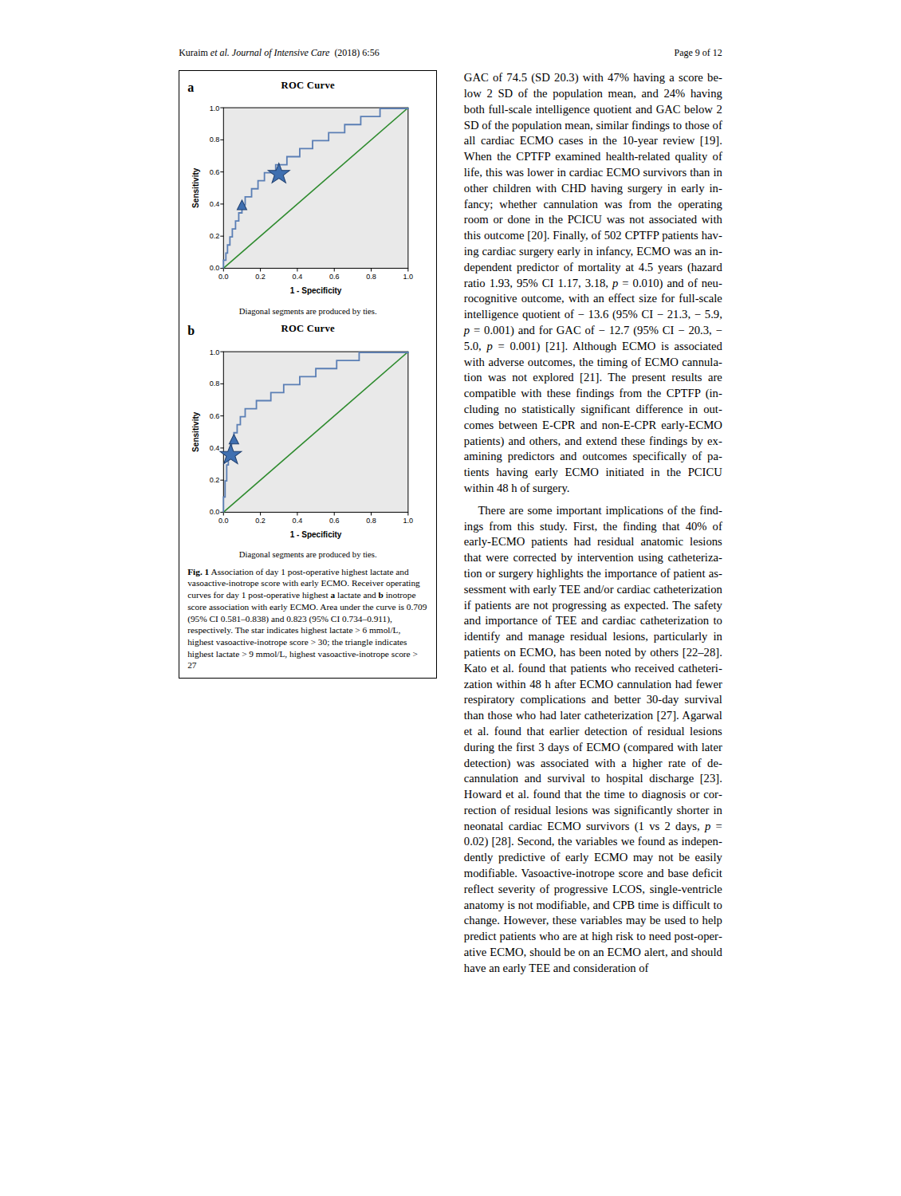Kuraim et al. Journal of Intensive Care (2018) 6:56
Page 9 of 12
a
ROC Curve
0.0 0.2 0.4 0.6 0.8 1.0 0.0 0.2 0.4 0.6 0.8 1.0 1 - Specificity Sensitivity
Diagonal segments are produced by ties.
b
ROC Curve
0.0 0.2 0.4 0.6 0.8 1.0 0.0 0.2 0.4 0.6 0.8 1.0 1 - Specificity Sensitivity
Diagonal segments are produced by ties.
Fig. 1 Association of day 1 post-operative highest lactate and vasoactive-inotrope score with early ECMO. Receiver operating curves for day 1 post-operative highest a lactate and b inotrope score association with early ECMO. Area under the curve is 0.709 (95% CI 0.581–0.838) and 0.823 (95% CI 0.734–0.911), respectively. The star indicates highest lactate > 6 mmol/L, highest vasoactive-inotrope score > 30; the triangle indicates highest lactate > 9 mmol/L, highest vasoactive-inotrope score > 27
GAC of 74.5 (SD 20.3) with 47% having a score below 2 SD of the population mean, and 24% having both full-scale intelligence quotient and GAC below 2 SD of the population mean, similar findings to those of all cardiac ECMO cases in the 10-year review [19]. When the CPTFP examined health-related quality of life, this was lower in cardiac ECMO survivors than in other children with CHD having surgery in early infancy; whether cannulation was from the operating room or done in the PCICU was not associated with this outcome [20]. Finally, of 502 CPTFP patients having cardiac surgery early in infancy, ECMO was an independent predictor of mortality at 4.5 years (hazard ratio 1.93, 95% CI 1.17, 3.18, p = 0.010) and of neurocognitive outcome, with an effect size for full-scale intelligence quotient of − 13.6 (95% CI − 21.3, − 5.9, p = 0.001) and for GAC of − 12.7 (95% CI − 20.3, − 5.0, p = 0.001) [21]. Although ECMO is associated with adverse outcomes, the timing of ECMO cannulation was not explored [21]. The present results are compatible with these findings from the CPTFP (including no statistically significant difference in outcomes between E-CPR and non-E-CPR early-ECMO patients) and others, and extend these findings by examining predictors and outcomes specifically of patients having early ECMO initiated in the PCICU within 48 h of surgery.
There are some important implications of the findings from this study. First, the finding that 40% of early-ECMO patients had residual anatomic lesions that were corrected by intervention using catheterization or surgery highlights the importance of patient assessment with early TEE and/or cardiac catheterization if patients are not progressing as expected. The safety and importance of TEE and cardiac catheterization to identify and manage residual lesions, particularly in patients on ECMO, has been noted by others [22–28]. Kato et al. found that patients who received catheterization within 48 h after ECMO cannulation had fewer respiratory complications and better 30-day survival than those who had later catheterization [27]. Agarwal et al. found that earlier detection of residual lesions during the first 3 days of ECMO (compared with later detection) was associated with a higher rate of decannulation and survival to hospital discharge [23]. Howard et al. found that the time to diagnosis or correction of residual lesions was significantly shorter in neonatal cardiac ECMO survivors (1 vs 2 days, p = 0.02) [28]. Second, the variables we found as independently predictive of early ECMO may not be easily modifiable. Vasoactive-inotrope score and base deficit reflect severity of progressive LCOS, single-ventricle anatomy is not modifiable, and CPB time is difficult to change. However, these variables may be used to help predict patients who are at high risk to need post-operative ECMO, should be on an ECMO alert, and should have an early TEE and consideration of